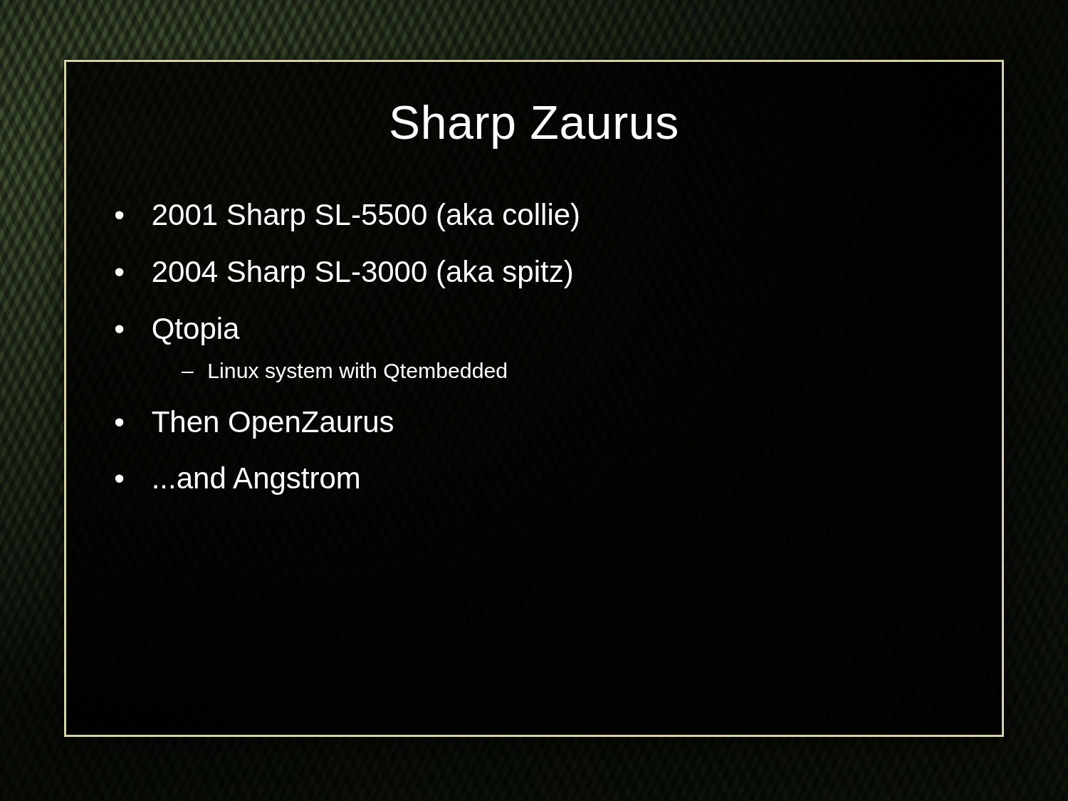Sharp Zaurus
2001 Sharp SL-5500 (aka collie)
2004 Sharp SL-3000 (aka spitz)
Qtopia
Linux system with Qtembedded
Then OpenZaurus
...and Angstrom